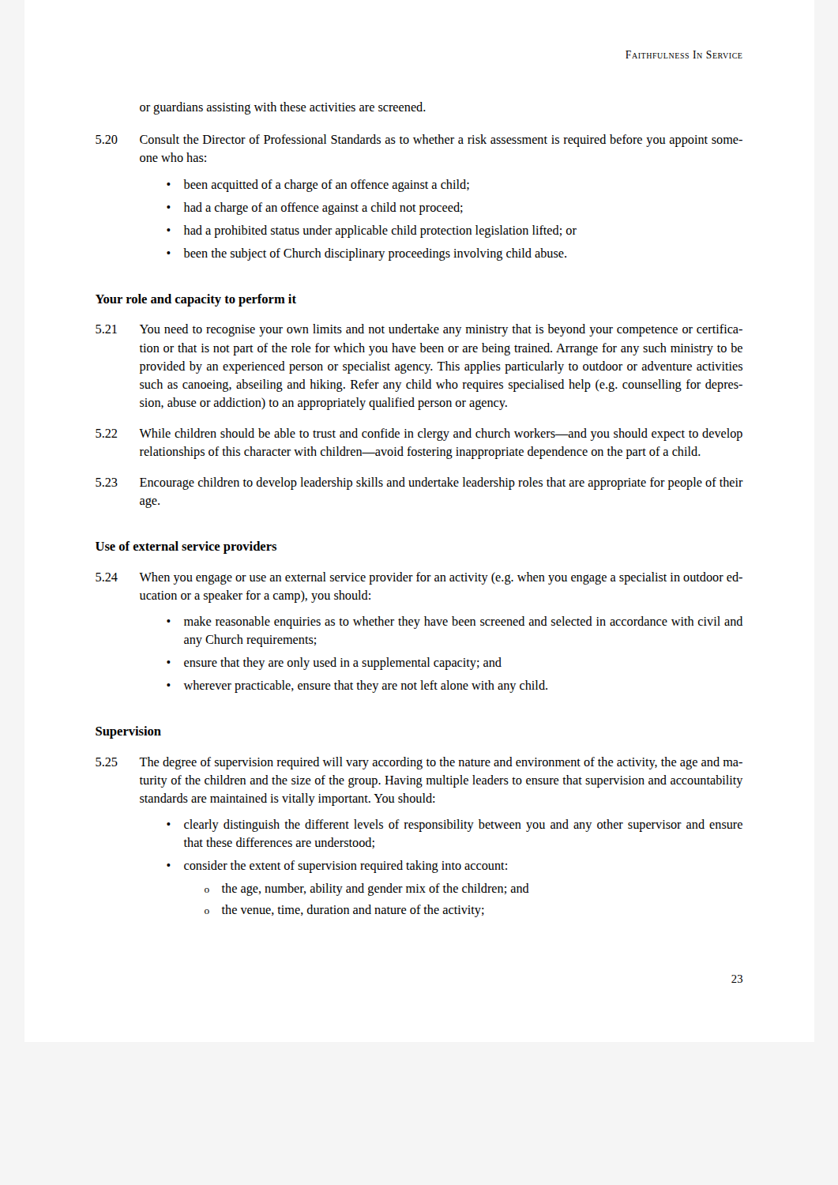Faithfulness In Service
or guardians assisting with these activities are screened.
5.20
Consult the Director of Professional Standards as to whether a risk assessment is required before you appoint someone who has:
been acquitted of a charge of an offence against a child;
had a charge of an offence against a child not proceed;
had a prohibited status under applicable child protection legislation lifted; or
been the subject of Church disciplinary proceedings involving child abuse.
Your role and capacity to perform it
5.21
You need to recognise your own limits and not undertake any ministry that is beyond your competence or certification or that is not part of the role for which you have been or are being trained. Arrange for any such ministry to be provided by an experienced person or specialist agency. This applies particularly to outdoor or adventure activities such as canoeing, abseiling and hiking. Refer any child who requires specialised help (e.g. counselling for depression, abuse or addiction) to an appropriately qualified person or agency.
5.22
While children should be able to trust and confide in clergy and church workers—and you should expect to develop relationships of this character with children—avoid fostering inappropriate dependence on the part of a child.
5.23
Encourage children to develop leadership skills and undertake leadership roles that are appropriate for people of their age.
Use of external service providers
5.24
When you engage or use an external service provider for an activity (e.g. when you engage a specialist in outdoor education or a speaker for a camp), you should:
make reasonable enquiries as to whether they have been screened and selected in accordance with civil and any Church requirements;
ensure that they are only used in a supplemental capacity; and
wherever practicable, ensure that they are not left alone with any child.
Supervision
5.25
The degree of supervision required will vary according to the nature and environment of the activity, the age and maturity of the children and the size of the group. Having multiple leaders to ensure that supervision and accountability standards are maintained is vitally important. You should:
clearly distinguish the different levels of responsibility between you and any other supervisor and ensure that these differences are understood;
consider the extent of supervision required taking into account:
the age, number, ability and gender mix of the children; and
the venue, time, duration and nature of the activity;
23